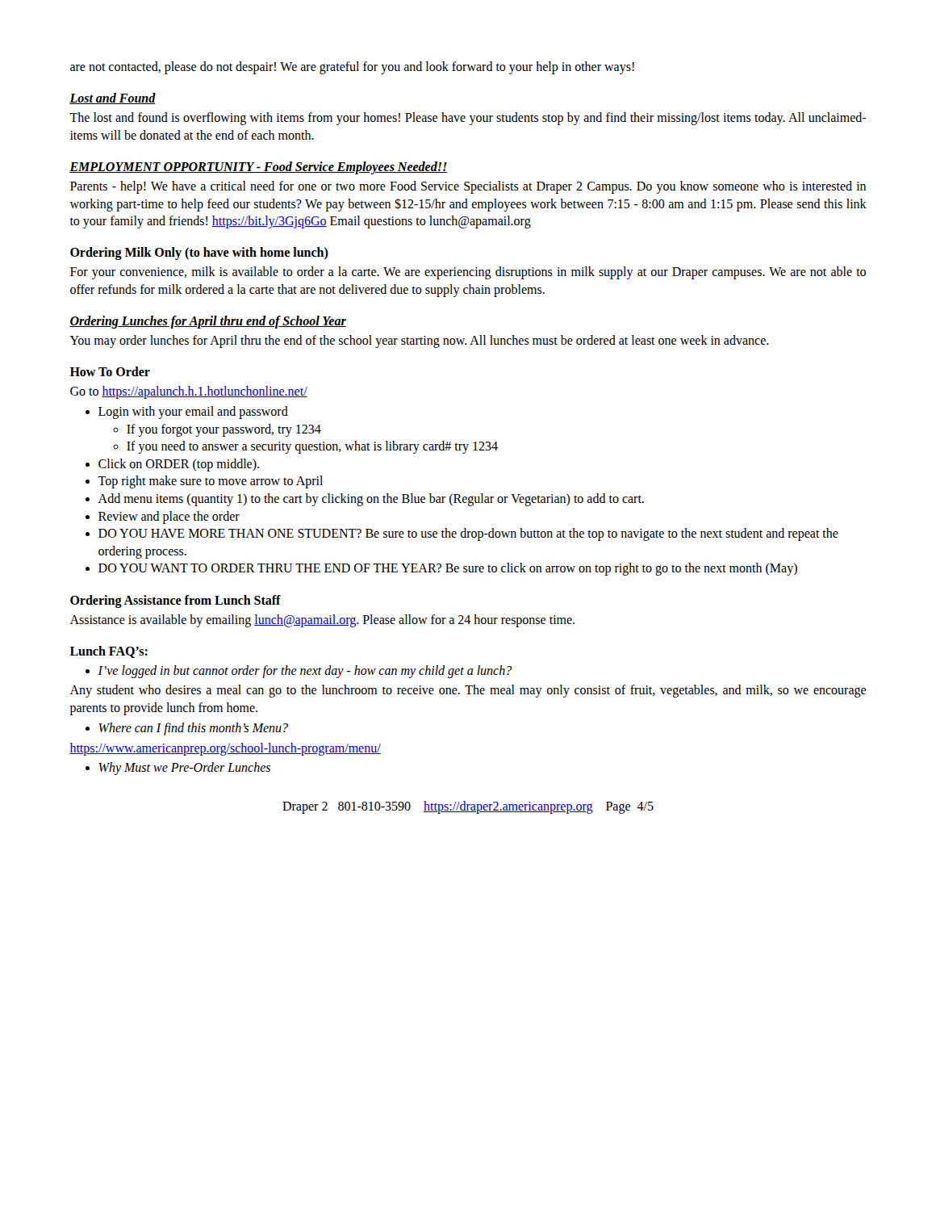are not contacted, please do not despair! We are grateful for you and look forward to your help in other ways!
Lost and Found
The lost and found is overflowing with items from your homes! Please have your students stop by and find their missing/lost items today. All unclaimed-items will be donated at the end of each month.
EMPLOYMENT OPPORTUNITY - Food Service Employees Needed!!
Parents - help! We have a critical need for one or two more Food Service Specialists at Draper 2 Campus. Do you know someone who is interested in working part-time to help feed our students? We pay between $12-15/hr and employees work between 7:15 - 8:00 am and 1:15 pm. Please send this link to your family and friends! https://bit.ly/3Gjq6Go Email questions to lunch@apamail.org
Ordering Milk Only (to have with home lunch)
For your convenience, milk is available to order a la carte. We are experiencing disruptions in milk supply at our Draper campuses. We are not able to offer refunds for milk ordered a la carte that are not delivered due to supply chain problems.
Ordering Lunches for April thru end of School Year
You may order lunches for April thru the end of the school year starting now. All lunches must be ordered at least one week in advance.
How To Order
Go to https://apalunch.h.1.hotlunchonline.net/
Login with your email and password
If you forgot your password, try 1234
If you need to answer a security question, what is library card# try 1234
Click on ORDER (top middle).
Top right make sure to move arrow to April
Add menu items (quantity 1) to the cart by clicking on the Blue bar (Regular or Vegetarian) to add to cart.
Review and place the order
DO YOU HAVE MORE THAN ONE STUDENT? Be sure to use the drop-down button at the top to navigate to the next student and repeat the ordering process.
DO YOU WANT TO ORDER THRU THE END OF THE YEAR? Be sure to click on arrow on top right to go to the next month (May)
Ordering Assistance from Lunch Staff
Assistance is available by emailing lunch@apamail.org. Please allow for a 24 hour response time.
Lunch FAQ’s:
I’ve logged in but cannot order for the next day - how can my child get a lunch?
Any student who desires a meal can go to the lunchroom to receive one. The meal may only consist of fruit, vegetables, and milk, so we encourage parents to provide lunch from home.
Where can I find this month’s Menu?
https://www.americanprep.org/school-lunch-program/menu/
Why Must we Pre-Order Lunches
Draper 2 801-810-3590 https://draper2.americanprep.org Page 4/5